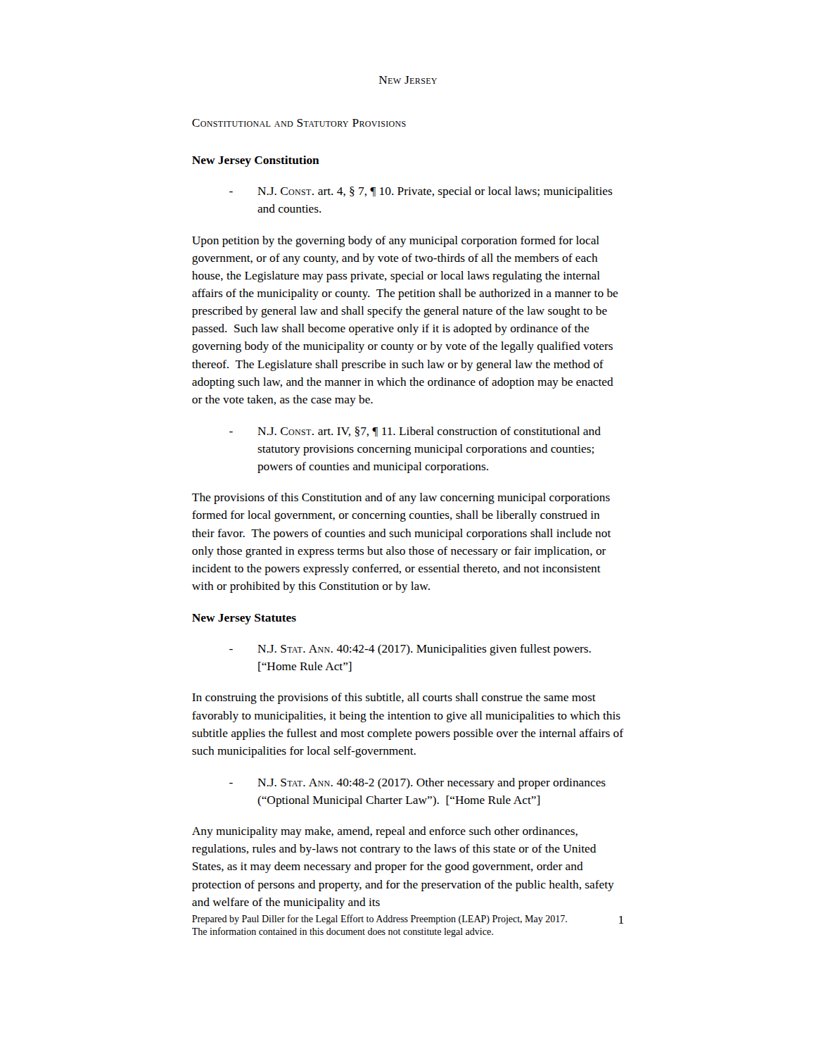New Jersey
Constitutional and Statutory Provisions
New Jersey Constitution
N.J. Const. art. 4, § 7, ¶ 10. Private, special or local laws; municipalities and counties.
Upon petition by the governing body of any municipal corporation formed for local government, or of any county, and by vote of two-thirds of all the members of each house, the Legislature may pass private, special or local laws regulating the internal affairs of the municipality or county. The petition shall be authorized in a manner to be prescribed by general law and shall specify the general nature of the law sought to be passed. Such law shall become operative only if it is adopted by ordinance of the governing body of the municipality or county or by vote of the legally qualified voters thereof. The Legislature shall prescribe in such law or by general law the method of adopting such law, and the manner in which the ordinance of adoption may be enacted or the vote taken, as the case may be.
N.J. Const. art. IV, §7, ¶ 11. Liberal construction of constitutional and statutory provisions concerning municipal corporations and counties; powers of counties and municipal corporations.
The provisions of this Constitution and of any law concerning municipal corporations formed for local government, or concerning counties, shall be liberally construed in their favor. The powers of counties and such municipal corporations shall include not only those granted in express terms but also those of necessary or fair implication, or incident to the powers expressly conferred, or essential thereto, and not inconsistent with or prohibited by this Constitution or by law.
New Jersey Statutes
N.J. Stat. Ann. 40:42-4 (2017). Municipalities given fullest powers. [“Home Rule Act”]
In construing the provisions of this subtitle, all courts shall construe the same most favorably to municipalities, it being the intention to give all municipalities to which this subtitle applies the fullest and most complete powers possible over the internal affairs of such municipalities for local self-government.
N.J. Stat. Ann. 40:48-2 (2017). Other necessary and proper ordinances (“Optional Municipal Charter Law”). [“Home Rule Act”]
Any municipality may make, amend, repeal and enforce such other ordinances, regulations, rules and by-laws not contrary to the laws of this state or of the United States, as it may deem necessary and proper for the good government, order and protection of persons and property, and for the preservation of the public health, safety and welfare of the municipality and its
1 Prepared by Paul Diller for the Legal Effort to Address Preemption (LEAP) Project, May 2017.
The information contained in this document does not constitute legal advice.